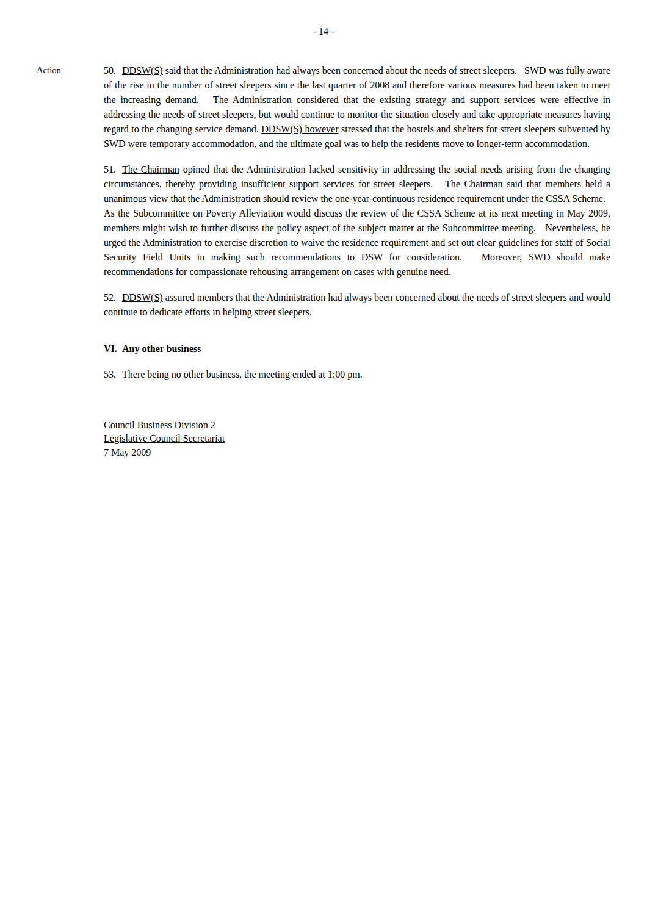- 14 -
Action
50. DDSW(S) said that the Administration had always been concerned about the needs of street sleepers. SWD was fully aware of the rise in the number of street sleepers since the last quarter of 2008 and therefore various measures had been taken to meet the increasing demand. The Administration considered that the existing strategy and support services were effective in addressing the needs of street sleepers, but would continue to monitor the situation closely and take appropriate measures having regard to the changing service demand. DDSW(S) however stressed that the hostels and shelters for street sleepers subvented by SWD were temporary accommodation, and the ultimate goal was to help the residents move to longer-term accommodation.
51. The Chairman opined that the Administration lacked sensitivity in addressing the social needs arising from the changing circumstances, thereby providing insufficient support services for street sleepers. The Chairman said that members held a unanimous view that the Administration should review the one-year-continuous residence requirement under the CSSA Scheme. As the Subcommittee on Poverty Alleviation would discuss the review of the CSSA Scheme at its next meeting in May 2009, members might wish to further discuss the policy aspect of the subject matter at the Subcommittee meeting. Nevertheless, he urged the Administration to exercise discretion to waive the residence requirement and set out clear guidelines for staff of Social Security Field Units in making such recommendations to DSW for consideration. Moreover, SWD should make recommendations for compassionate rehousing arrangement on cases with genuine need.
52. DDSW(S) assured members that the Administration had always been concerned about the needs of street sleepers and would continue to dedicate efforts in helping street sleepers.
VI. Any other business
53. There being no other business, the meeting ended at 1:00 pm.
Council Business Division 2
Legislative Council Secretariat
7 May 2009